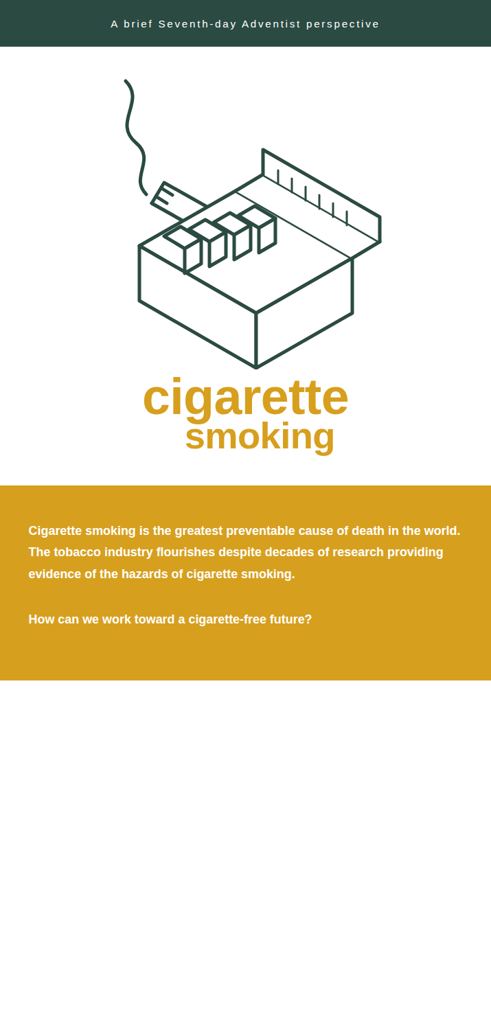A brief Seventh-day Adventist perspective
Line drawing of an open pack of cigarettes with a single lit cigarette resting on top, smoke curling upward
cigarette smoking
Cigarette smoking is the greatest preventable cause of death in the world. The tobacco industry flourishes despite decades of research providing evidence of the hazards of cigarette smoking.
How can we work toward a cigarette-free future?